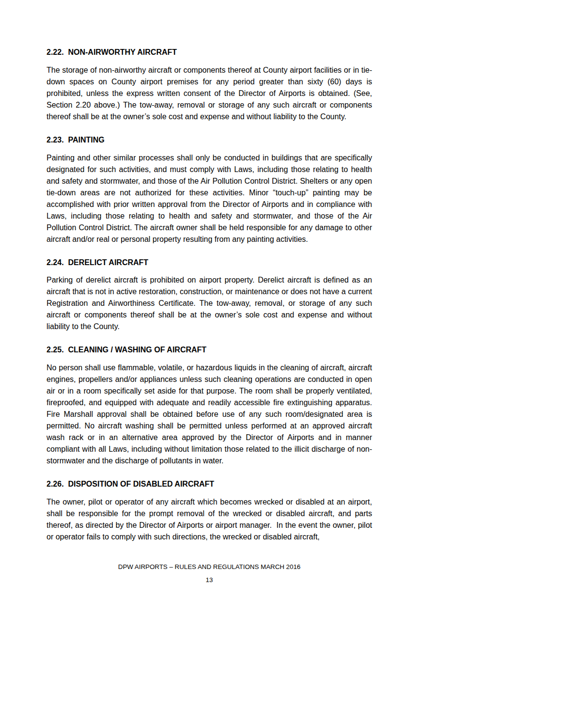2.22. NON-AIRWORTHY AIRCRAFT
The storage of non-airworthy aircraft or components thereof at County airport facilities or in tie-down spaces on County airport premises for any period greater than sixty (60) days is prohibited, unless the express written consent of the Director of Airports is obtained. (See, Section 2.20 above.) The tow-away, removal or storage of any such aircraft or components thereof shall be at the owner’s sole cost and expense and without liability to the County.
2.23. PAINTING
Painting and other similar processes shall only be conducted in buildings that are specifically designated for such activities, and must comply with Laws, including those relating to health and safety and stormwater, and those of the Air Pollution Control District. Shelters or any open tie-down areas are not authorized for these activities. Minor “touch-up” painting may be accomplished with prior written approval from the Director of Airports and in compliance with Laws, including those relating to health and safety and stormwater, and those of the Air Pollution Control District. The aircraft owner shall be held responsible for any damage to other aircraft and/or real or personal property resulting from any painting activities.
2.24. DERELICT AIRCRAFT
Parking of derelict aircraft is prohibited on airport property. Derelict aircraft is defined as an aircraft that is not in active restoration, construction, or maintenance or does not have a current Registration and Airworthiness Certificate. The tow-away, removal, or storage of any such aircraft or components thereof shall be at the owner’s sole cost and expense and without liability to the County.
2.25. CLEANING / WASHING OF AIRCRAFT
No person shall use flammable, volatile, or hazardous liquids in the cleaning of aircraft, aircraft engines, propellers and/or appliances unless such cleaning operations are conducted in open air or in a room specifically set aside for that purpose. The room shall be properly ventilated, fireproofed, and equipped with adequate and readily accessible fire extinguishing apparatus. Fire Marshall approval shall be obtained before use of any such room/designated area is permitted. No aircraft washing shall be permitted unless performed at an approved aircraft wash rack or in an alternative area approved by the Director of Airports and in manner compliant with all Laws, including without limitation those related to the illicit discharge of non-stormwater and the discharge of pollutants in water.
2.26. DISPOSITION OF DISABLED AIRCRAFT
The owner, pilot or operator of any aircraft which becomes wrecked or disabled at an airport, shall be responsible for the prompt removal of the wrecked or disabled aircraft, and parts thereof, as directed by the Director of Airports or airport manager. In the event the owner, pilot or operator fails to comply with such directions, the wrecked or disabled aircraft,
DPW AIRPORTS – RULES AND REGULATIONS MARCH 2016
13